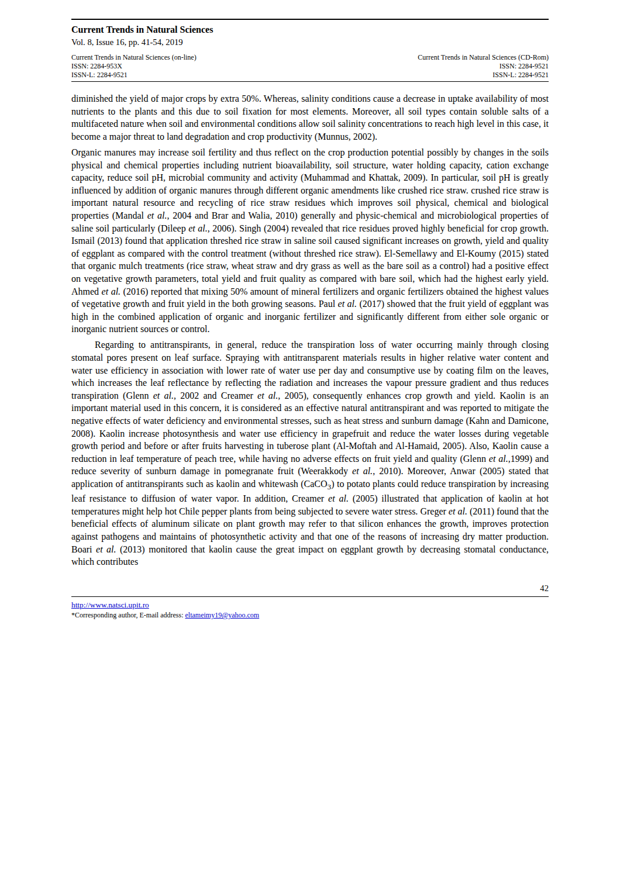Current Trends in Natural Sciences
Vol. 8, Issue 16, pp. 41-54, 2019
| Current Trends in Natural Sciences (on-line) | Current Trends in Natural Sciences (CD-Rom) |
| ISSN: 2284-953X | ISSN: 2284-9521 |
| ISSN-L: 2284-9521 | ISSN-L: 2284-9521 |
diminished the yield of major crops by extra 50%. Whereas, salinity conditions cause a decrease in uptake availability of most nutrients to the plants and this due to soil fixation for most elements. Moreover, all soil types contain soluble salts of a multifaceted nature when soil and environmental conditions allow soil salinity concentrations to reach high level in this case, it become a major threat to land degradation and crop productivity (Munnus, 2002).
Organic manures may increase soil fertility and thus reflect on the crop production potential possibly by changes in the soils physical and chemical properties including nutrient bioavailability, soil structure, water holding capacity, cation exchange capacity, reduce soil pH, microbial community and activity (Muhammad and Khattak, 2009). In particular, soil pH is greatly influenced by addition of organic manures through different organic amendments like crushed rice straw. crushed rice straw is important natural resource and recycling of rice straw residues which improves soil physical, chemical and biological properties (Mandal et al., 2004 and Brar and Walia, 2010) generally and physic-chemical and microbiological properties of saline soil particularly (Dileep et al., 2006). Singh (2004) revealed that rice residues proved highly beneficial for crop growth. Ismail (2013) found that application threshed rice straw in saline soil caused significant increases on growth, yield and quality of eggplant as compared with the control treatment (without threshed rice straw). El-Semellawy and El-Koumy (2015) stated that organic mulch treatments (rice straw, wheat straw and dry grass as well as the bare soil as a control) had a positive effect on vegetative growth parameters, total yield and fruit quality as compared with bare soil, which had the highest early yield. Ahmed et al. (2016) reported that mixing 50% amount of mineral fertilizers and organic fertilizers obtained the highest values of vegetative growth and fruit yield in the both growing seasons. Paul et al. (2017) showed that the fruit yield of eggplant was high in the combined application of organic and inorganic fertilizer and significantly different from either sole organic or inorganic nutrient sources or control.
Regarding to antitranspirants, in general, reduce the transpiration loss of water occurring mainly through closing stomatal pores present on leaf surface. Spraying with antitransparent materials results in higher relative water content and water use efficiency in association with lower rate of water use per day and consumptive use by coating film on the leaves, which increases the leaf reflectance by reflecting the radiation and increases the vapour pressure gradient and thus reduces transpiration (Glenn et al., 2002 and Creamer et al., 2005), consequently enhances crop growth and yield. Kaolin is an important material used in this concern, it is considered as an effective natural antitranspirant and was reported to mitigate the negative effects of water deficiency and environmental stresses, such as heat stress and sunburn damage (Kahn and Damicone, 2008). Kaolin increase photosynthesis and water use efficiency in grapefruit and reduce the water losses during vegetable growth period and before or after fruits harvesting in tuberose plant (Al-Moftah and Al-Hamaid, 2005). Also, Kaolin cause a reduction in leaf temperature of peach tree, while having no adverse effects on fruit yield and quality (Glenn et al.,1999) and reduce severity of sunburn damage in pomegranate fruit (Weerakkody et al., 2010). Moreover, Anwar (2005) stated that application of antitranspirants such as kaolin and whitewash (CaCO3) to potato plants could reduce transpiration by increasing leaf resistance to diffusion of water vapor. In addition, Creamer et al. (2005) illustrated that application of kaolin at hot temperatures might help hot Chile pepper plants from being subjected to severe water stress. Greger et al. (2011) found that the beneficial effects of aluminum silicate on plant growth may refer to that silicon enhances the growth, improves protection against pathogens and maintains of photosynthetic activity and that one of the reasons of increasing dry matter production. Boari et al. (2013) monitored that kaolin cause the great impact on eggplant growth by decreasing stomatal conductance, which contributes
42
http://www.natsci.upit.ro
*Corresponding author, E-mail address: eltameimy19@yahoo.com